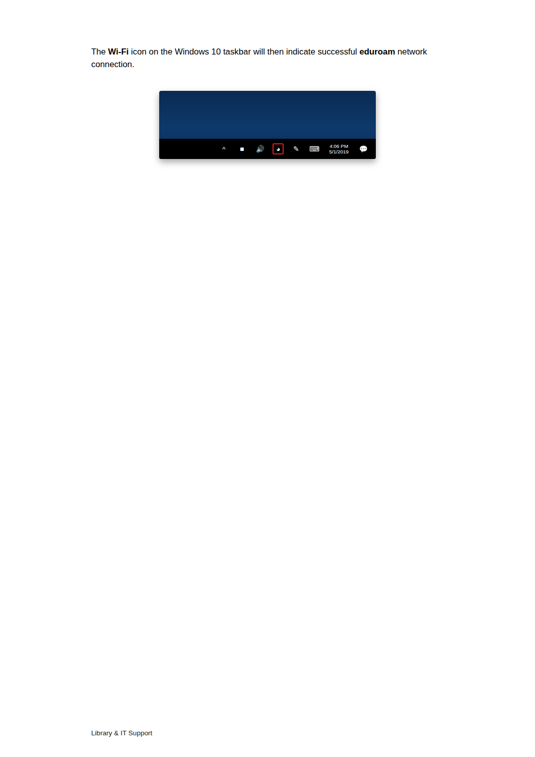The Wi-Fi icon on the Windows 10 taskbar will then indicate successful eduroam network connection.
^ ■ 🔊 ◕ ✎ ⌨ 4:06 PM
5/1/2019 💬
Library & IT Support